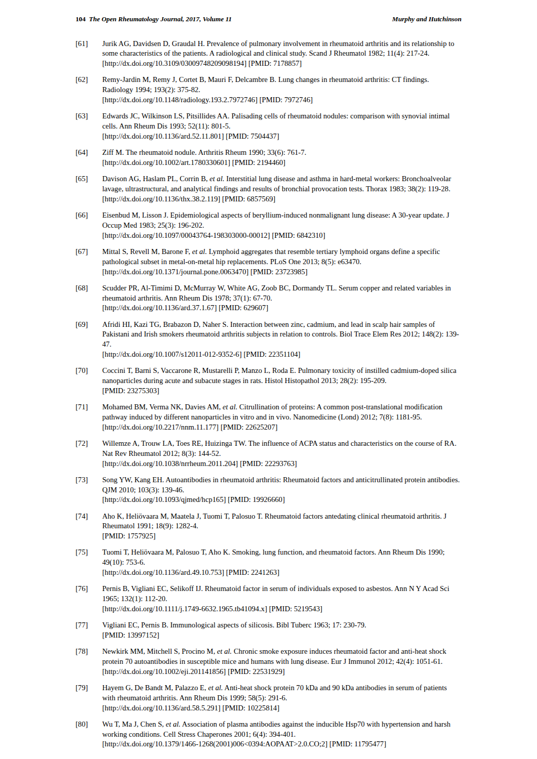104 The Open Rheumatology Journal, 2017, Volume 11
Murphy and Hutchinson
[61] Jurik AG, Davidsen D, Graudal H. Prevalence of pulmonary involvement in rheumatoid arthritis and its relationship to some characteristics of the patients. A radiological and clinical study. Scand J Rheumatol 1982; 11(4): 217-24. [http://dx.doi.org/10.3109/03009748209098194] [PMID: 7178857]
[62] Remy-Jardin M, Remy J, Cortet B, Mauri F, Delcambre B. Lung changes in rheumatoid arthritis: CT findings. Radiology 1994; 193(2): 375-82. [http://dx.doi.org/10.1148/radiology.193.2.7972746] [PMID: 7972746]
[63] Edwards JC, Wilkinson LS, Pitsillides AA. Palisading cells of rheumatoid nodules: comparison with synovial intimal cells. Ann Rheum Dis 1993; 52(11): 801-5. [http://dx.doi.org/10.1136/ard.52.11.801] [PMID: 7504437]
[64] Ziff M. The rheumatoid nodule. Arthritis Rheum 1990; 33(6): 761-7. [http://dx.doi.org/10.1002/art.1780330601] [PMID: 2194460]
[65] Davison AG, Haslam PL, Corrin B, et al. Interstitial lung disease and asthma in hard-metal workers: Bronchoalveolar lavage, ultrastructural, and analytical findings and results of bronchial provocation tests. Thorax 1983; 38(2): 119-28. [http://dx.doi.org/10.1136/thx.38.2.119] [PMID: 6857569]
[66] Eisenbud M, Lisson J. Epidemiological aspects of beryllium-induced nonmalignant lung disease: A 30-year update. J Occup Med 1983; 25(3): 196-202. [http://dx.doi.org/10.1097/00043764-198303000-00012] [PMID: 6842310]
[67] Mittal S, Revell M, Barone F, et al. Lymphoid aggregates that resemble tertiary lymphoid organs define a specific pathological subset in metal-on-metal hip replacements. PLoS One 2013; 8(5): e63470. [http://dx.doi.org/10.1371/journal.pone.0063470] [PMID: 23723985]
[68] Scudder PR, Al-Timimi D, McMurray W, White AG, Zoob BC, Dormandy TL. Serum copper and related variables in rheumatoid arthritis. Ann Rheum Dis 1978; 37(1): 67-70. [http://dx.doi.org/10.1136/ard.37.1.67] [PMID: 629607]
[69] Afridi HI, Kazi TG, Brabazon D, Naher S. Interaction between zinc, cadmium, and lead in scalp hair samples of Pakistani and Irish smokers rheumatoid arthritis subjects in relation to controls. Biol Trace Elem Res 2012; 148(2): 139-47. [http://dx.doi.org/10.1007/s12011-012-9352-6] [PMID: 22351104]
[70] Coccini T, Barni S, Vaccarone R, Mustarelli P, Manzo L, Roda E. Pulmonary toxicity of instilled cadmium-doped silica nanoparticles during acute and subacute stages in rats. Histol Histopathol 2013; 28(2): 195-209. [PMID: 23275303]
[71] Mohamed BM, Verma NK, Davies AM, et al. Citrullination of proteins: A common post-translational modification pathway induced by different nanoparticles in vitro and in vivo. Nanomedicine (Lond) 2012; 7(8): 1181-95. [http://dx.doi.org/10.2217/nnm.11.177] [PMID: 22625207]
[72] Willemze A, Trouw LA, Toes RE, Huizinga TW. The influence of ACPA status and characteristics on the course of RA. Nat Rev Rheumatol 2012; 8(3): 144-52. [http://dx.doi.org/10.1038/nrrheum.2011.204] [PMID: 22293763]
[73] Song YW, Kang EH. Autoantibodies in rheumatoid arthritis: Rheumatoid factors and anticitrullinated protein antibodies. QJM 2010; 103(3): 139-46. [http://dx.doi.org/10.1093/qjmed/hcp165] [PMID: 19926660]
[74] Aho K, Heliövaara M, Maatela J, Tuomi T, Palosuo T. Rheumatoid factors antedating clinical rheumatoid arthritis. J Rheumatol 1991; 18(9): 1282-4. [PMID: 1757925]
[75] Tuomi T, Heliövaara M, Palosuo T, Aho K. Smoking, lung function, and rheumatoid factors. Ann Rheum Dis 1990; 49(10): 753-6. [http://dx.doi.org/10.1136/ard.49.10.753] [PMID: 2241263]
[76] Pernis B, Vigliani EC, Selikoff IJ. Rheumatoid factor in serum of individuals exposed to asbestos. Ann N Y Acad Sci 1965; 132(1): 112-20. [http://dx.doi.org/10.1111/j.1749-6632.1965.tb41094.x] [PMID: 5219543]
[77] Vigliani EC, Pernis B. Immunological aspects of silicosis. Bibl Tuberc 1963; 17: 230-79. [PMID: 13997152]
[78] Newkirk MM, Mitchell S, Procino M, et al. Chronic smoke exposure induces rheumatoid factor and anti-heat shock protein 70 autoantibodies in susceptible mice and humans with lung disease. Eur J Immunol 2012; 42(4): 1051-61. [http://dx.doi.org/10.1002/eji.201141856] [PMID: 22531929]
[79] Hayem G, De Bandt M, Palazzo E, et al. Anti-heat shock protein 70 kDa and 90 kDa antibodies in serum of patients with rheumatoid arthritis. Ann Rheum Dis 1999; 58(5): 291-6. [http://dx.doi.org/10.1136/ard.58.5.291] [PMID: 10225814]
[80] Wu T, Ma J, Chen S, et al. Association of plasma antibodies against the inducible Hsp70 with hypertension and harsh working conditions. Cell Stress Chaperones 2001; 6(4): 394-401. [http://dx.doi.org/10.1379/1466-1268(2001)006<0394:AOPAAT>2.0.CO;2] [PMID: 11795477]